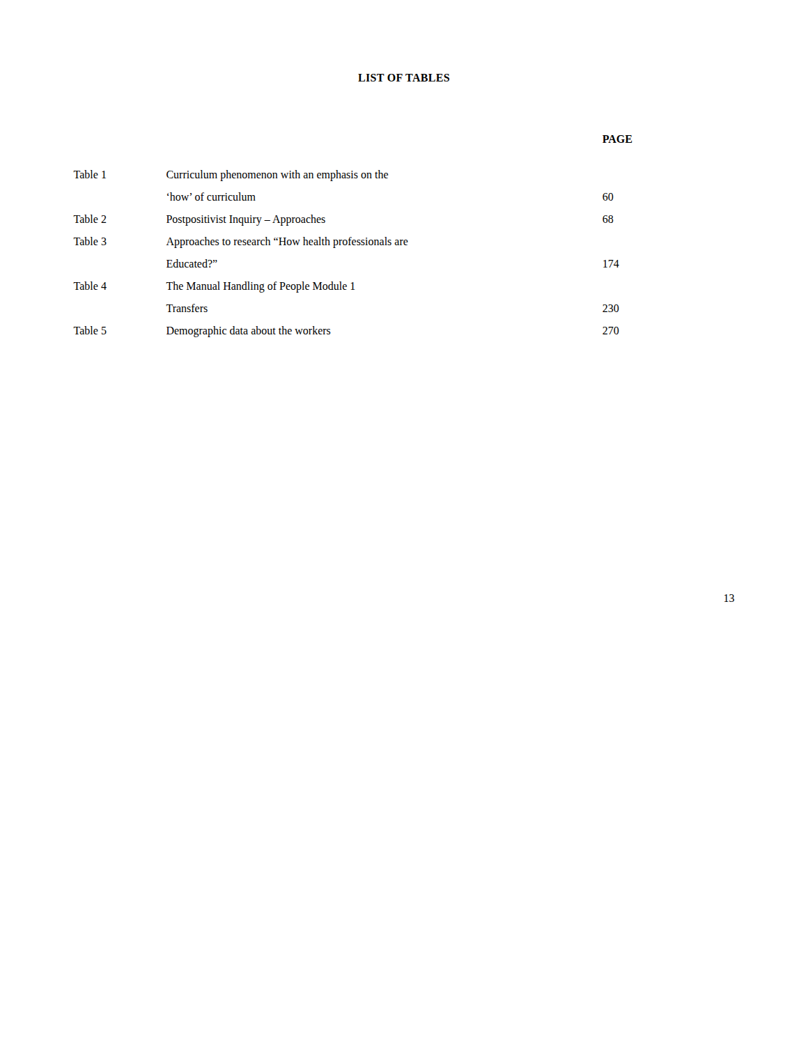LIST OF TABLES
| | | PAGE |
| Table 1 | Curriculum phenomenon with an emphasis on the ‘how’ of curriculum | 60 |
| Table 2 | Postpositivist Inquiry – Approaches | 68 |
| Table 3 | Approaches to research “How health professionals are Educated?” | 174 |
| Table 4 | The Manual Handling of People Module 1 Transfers | 230 |
| Table 5 | Demographic data about the workers | 270 |
13